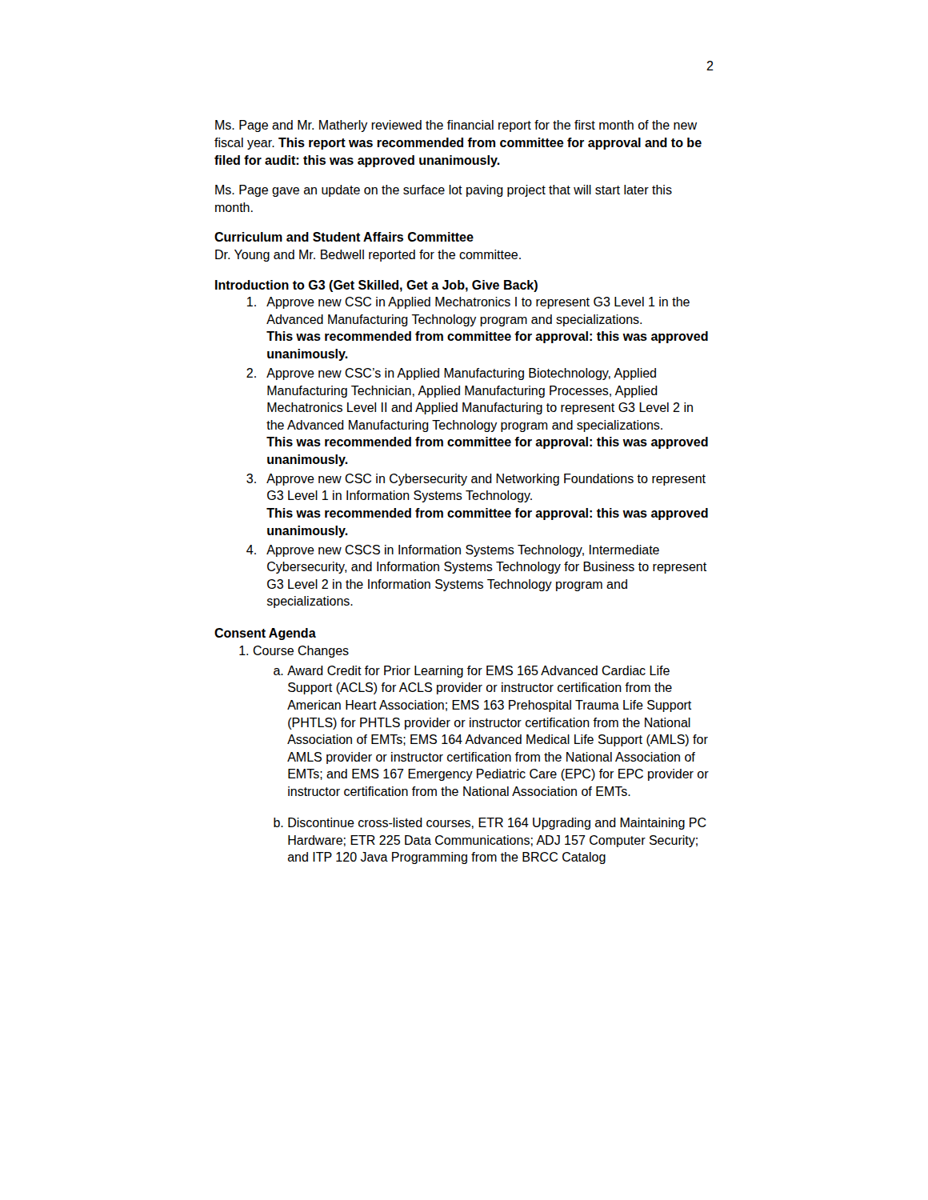2
Ms. Page and Mr. Matherly reviewed the financial report for the first month of the new fiscal year. This report was recommended from committee for approval and to be filed for audit: this was approved unanimously.
Ms. Page gave an update on the surface lot paving project that will start later this month.
Curriculum and Student Affairs Committee
Dr. Young and Mr. Bedwell reported for the committee.
Introduction to G3 (Get Skilled, Get a Job, Give Back)
Approve new CSC in Applied Mechatronics I to represent G3 Level 1 in the Advanced Manufacturing Technology program and specializations. This was recommended from committee for approval: this was approved unanimously.
Approve new CSC’s in Applied Manufacturing Biotechnology, Applied Manufacturing Technician, Applied Manufacturing Processes, Applied Mechatronics Level II and Applied Manufacturing to represent G3 Level 2 in the Advanced Manufacturing Technology program and specializations. This was recommended from committee for approval: this was approved unanimously.
Approve new CSC in Cybersecurity and Networking Foundations to represent G3 Level 1 in Information Systems Technology. This was recommended from committee for approval: this was approved unanimously.
Approve new CSCS in Information Systems Technology, Intermediate Cybersecurity, and Information Systems Technology for Business to represent G3 Level 2 in the Information Systems Technology program and specializations.
Consent Agenda
Course Changes
Award Credit for Prior Learning for EMS 165 Advanced Cardiac Life Support (ACLS) for ACLS provider or instructor certification from the American Heart Association; EMS 163 Prehospital Trauma Life Support (PHTLS) for PHTLS provider or instructor certification from the National Association of EMTs; EMS 164 Advanced Medical Life Support (AMLS) for AMLS provider or instructor certification from the National Association of EMTs; and EMS 167 Emergency Pediatric Care (EPC) for EPC provider or instructor certification from the National Association of EMTs.
Discontinue cross-listed courses, ETR 164 Upgrading and Maintaining PC Hardware; ETR 225 Data Communications; ADJ 157 Computer Security; and ITP 120 Java Programming from the BRCC Catalog